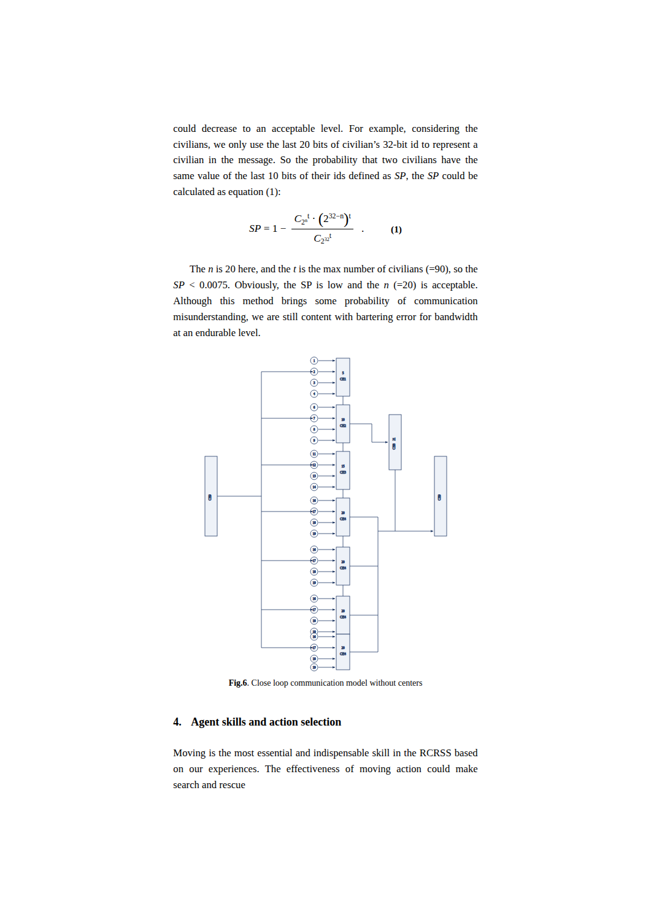could decrease to an acceptable level. For example, considering the civilians, we only use the last 20 bits of civilian’s 32-bit id to represent a civilian in the message. So the probability that two civilians have the same value of the last 10 bits of their ids defined as SP, the SP could be calculated as equation (1):
SP = 1 − C2nt · (232−n)t C232t .
(1)
The n is 20 here, and the t is the max number of civilians (=90), so the SP < 0.0075. Obviously, the SP is low and the n (=20) is acceptable. Although this method brings some probability of communication misunderstanding, we are still content with bartering error for bandwidth at an endurable level.
CH9 CH9 21 CH8 1 2 3 4 5 CH1 6 7 8 9 10 CH2 11 12 13 14 15 CH3 16 17 18 19 20 CH4 16 17 18 19 20 CH4 16 17 18 19 20 CH4 16 17 18 19 20 CH4
Fig.6. Close loop communication model without centers
4. Agent skills and action selection
Moving is the most essential and indispensable skill in the RCRSS based on our experiences. The effectiveness of moving action could make search and rescue